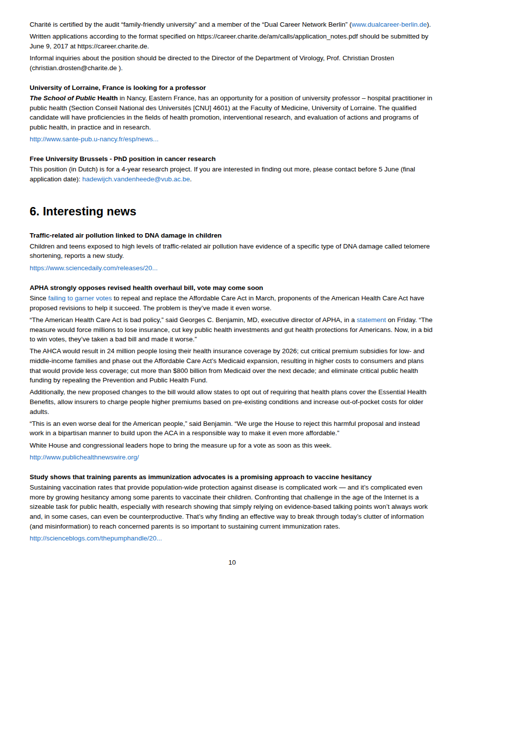Charité is certified by the audit “family-friendly university” and a member of the “Dual Career Network Berlin” (www.dualcareer-berlin.de).
Written applications according to the format specified on https://career.charite.de/am/calls/application_notes.pdf should be submitted by June 9, 2017 at https://career.charite.de.
Informal inquiries about the position should be directed to the Director of the Department of Virology, Prof. Christian Drosten (christian.drosten@charite.de ).
University of Lorraine, France is looking for a professor
The School of Public Health in Nancy, Eastern France, has an opportunity for a position of university professor – hospital practitioner in public health (Section Conseil National des Universités [CNU] 4601) at the Faculty of Medicine, University of Lorraine. The qualified candidate will have proficiencies in the fields of health promotion, interventional research, and evaluation of actions and programs of public health, in practice and in research.
http://www.sante-pub.u-nancy.fr/esp/news...
Free University Brussels - PhD position in cancer research
This position (in Dutch) is for a 4-year research project. If you are interested in finding out more, please contact before 5 June (final application date): hadewijch.vandenheede@vub.ac.be.
6. Interesting news
Traffic-related air pollution linked to DNA damage in children
Children and teens exposed to high levels of traffic-related air pollution have evidence of a specific type of DNA damage called telomere shortening, reports a new study.
https://www.sciencedaily.com/releases/20...
APHA strongly opposes revised health overhaul bill, vote may come soon
Since failing to garner votes to repeal and replace the Affordable Care Act in March, proponents of the American Health Care Act have proposed revisions to help it succeed. The problem is they’ve made it even worse.
“The American Health Care Act is bad policy,” said Georges C. Benjamin, MD, executive director of APHA, in a statement on Friday. “The measure would force millions to lose insurance, cut key public health investments and gut health protections for Americans. Now, in a bid to win votes, they’ve taken a bad bill and made it worse.”
The AHCA would result in 24 million people losing their health insurance coverage by 2026; cut critical premium subsidies for low- and middle-income families and phase out the Affordable Care Act’s Medicaid expansion, resulting in higher costs to consumers and plans that would provide less coverage; cut more than $800 billion from Medicaid over the next decade; and eliminate critical public health funding by repealing the Prevention and Public Health Fund.
Additionally, the new proposed changes to the bill would allow states to opt out of requiring that health plans cover the Essential Health Benefits, allow insurers to charge people higher premiums based on pre-existing conditions and increase out-of-pocket costs for older adults.
“This is an even worse deal for the American people,” said Benjamin. “We urge the House to reject this harmful proposal and instead work in a bipartisan manner to build upon the ACA in a responsible way to make it even more affordable.”
White House and congressional leaders hope to bring the measure up for a vote as soon as this week.
http://www.publichealthnewswire.org/
Study shows that training parents as immunization advocates is a promising approach to vaccine hesitancy
Sustaining vaccination rates that provide population-wide protection against disease is complicated work — and it’s complicated even more by growing hesitancy among some parents to vaccinate their children. Confronting that challenge in the age of the Internet is a sizeable task for public health, especially with research showing that simply relying on evidence-based talking points won’t always work and, in some cases, can even be counterproductive. That’s why finding an effective way to break through today’s clutter of information (and misinformation) to reach concerned parents is so important to sustaining current immunization rates.
http://scienceblogs.com/thepumphandle/20...
10